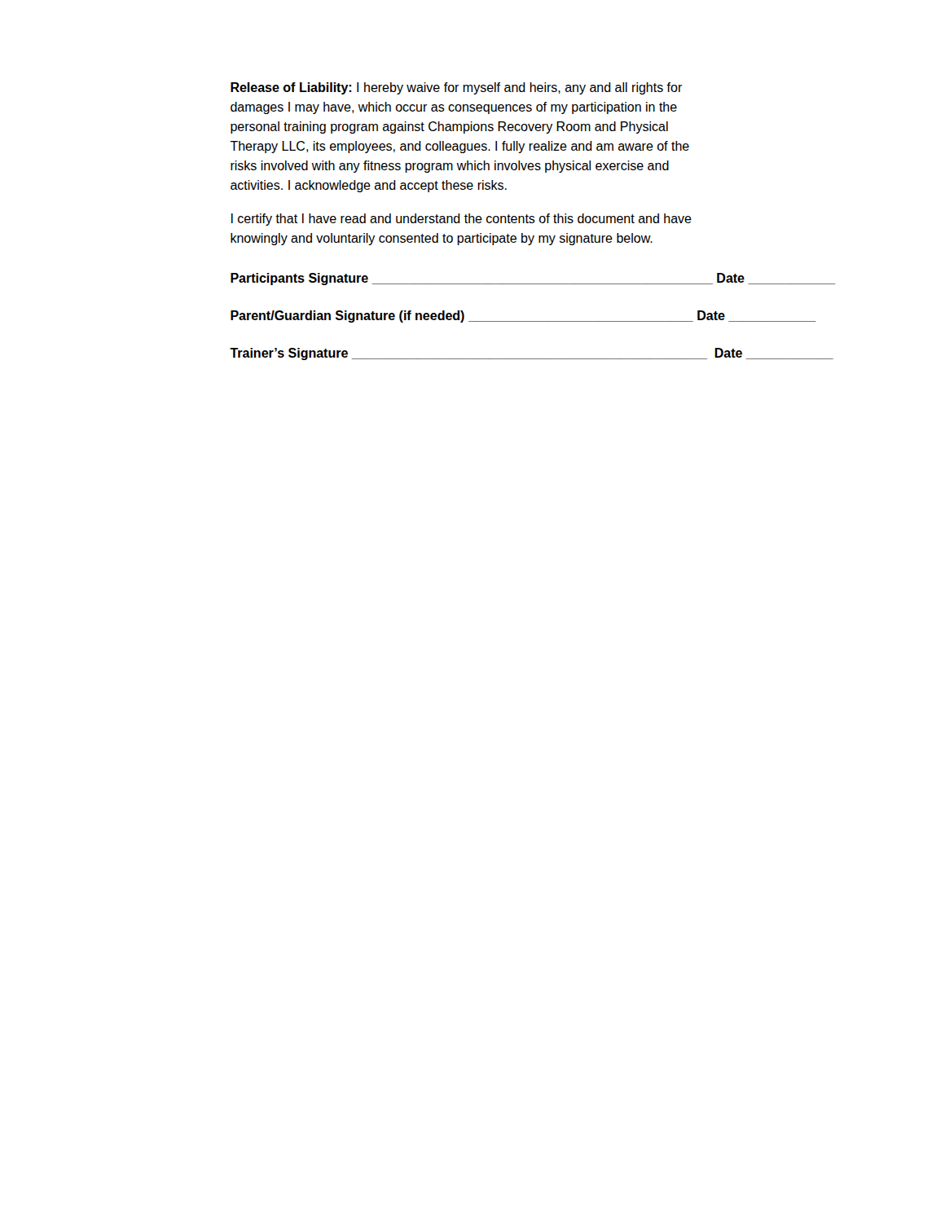Release of Liability: I hereby waive for myself and heirs, any and all rights for damages I may have, which occur as consequences of my participation in the personal training program against Champions Recovery Room and Physical Therapy LLC, its employees, and colleagues. I fully realize and am aware of the risks involved with any fitness program which involves physical exercise and activities. I acknowledge and accept these risks.
I certify that I have read and understand the contents of this document and have knowingly and voluntarily consented to participate by my signature below.
Participants Signature _______________________________________________ Date ____________
Parent/Guardian Signature (if needed) _______________________________ Date ____________
Trainer’s Signature _________________________________________________ Date ____________